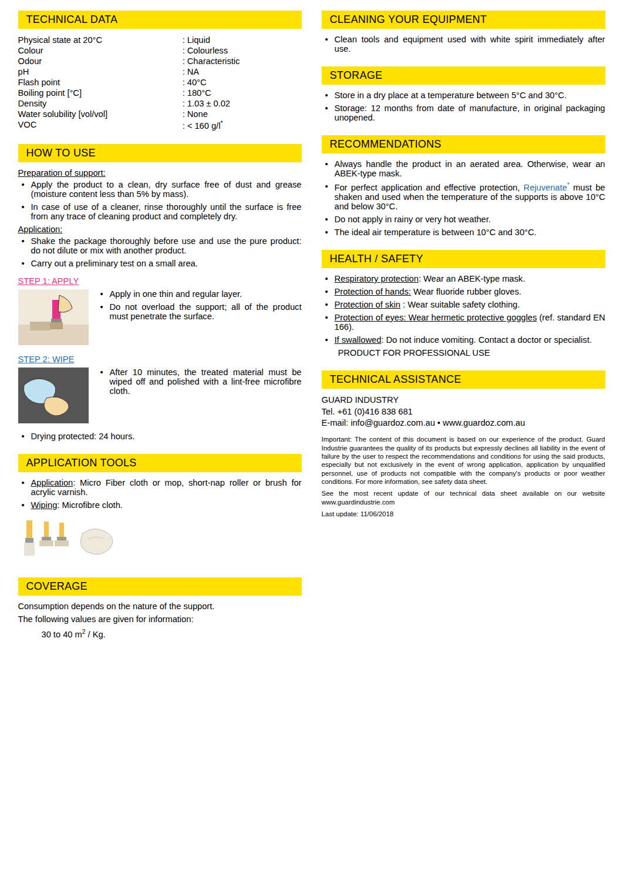TECHNICAL DATA
| Physical state at 20°C | : Liquid |
| Colour | : Colourless |
| Odour | : Characteristic |
| pH | : NA |
| Flash point | : 40°C |
| Boiling point [°C] | : 180°C |
| Density | : 1.03 ± 0.02 |
| Water solubility [vol/vol] | : None |
| VOC | : < 160 g/l * |
HOW TO USE
Preparation of support:
Apply the product to a clean, dry surface free of dust and grease (moisture content less than 5% by mass).
In case of use of a cleaner, rinse thoroughly until the surface is free from any trace of cleaning product and completely dry.
Application:
Shake the package thoroughly before use and use the pure product: do not dilute or mix with another product.
Carry out a preliminary test on a small area.
STEP 1: APPLY
Apply in one thin and regular layer.
Do not overload the support; all of the product must penetrate the surface.
STEP 2: WIPE
After 10 minutes, the treated material must be wiped off and polished with a lint-free microfibre cloth.
Drying protected: 24 hours.
APPLICATION TOOLS
Application: Micro Fiber cloth or mop, short-nap roller or brush for acrylic varnish.
Wiping: Microfibre cloth.
COVERAGE
Consumption depends on the nature of the support.
The following values are given for information:
30 to 40 m2 / Kg.
CLEANING YOUR EQUIPMENT
Clean tools and equipment used with white spirit immediately after use.
STORAGE
Store in a dry place at a temperature between 5°C and 30°C.
Storage: 12 months from date of manufacture, in original packaging unopened.
RECOMMENDATIONS
Always handle the product in an aerated area. Otherwise, wear an ABEK-type mask.
For perfect application and effective protection, Rejuvenate* must be shaken and used when the temperature of the supports is above 10°C and below 30°C.
Do not apply in rainy or very hot weather.
The ideal air temperature is between 10°C and 30°C.
HEALTH / SAFETY
Respiratory protection: Wear an ABEK-type mask.
Protection of hands: Wear fluoride rubber gloves.
Protection of skin : Wear suitable safety clothing.
Protection of eyes: Wear hermetic protective goggles (ref. standard EN 166).
If swallowed: Do not induce vomiting. Contact a doctor or specialist.
PRODUCT FOR PROFESSIONAL USE
TECHNICAL ASSISTANCE
GUARD INDUSTRY
Tel. +61 (0)416 838 681
E-mail: info@guardoz.com.au • www.guardoz.com.au
Important: The content of this document is based on our experience of the product. Guard Industrie guarantees the quality of its products but expressly declines all liability in the event of failure by the user to respect the recommendations and conditions for using the said products, especially but not exclusively in the event of wrong application, application by unqualified personnel, use of products not compatible with the company's products or poor weather conditions. For more information, see safety data sheet.
See the most recent update of our technical data sheet available on our website www.guardindustrie.com
Last update: 11/06/2018